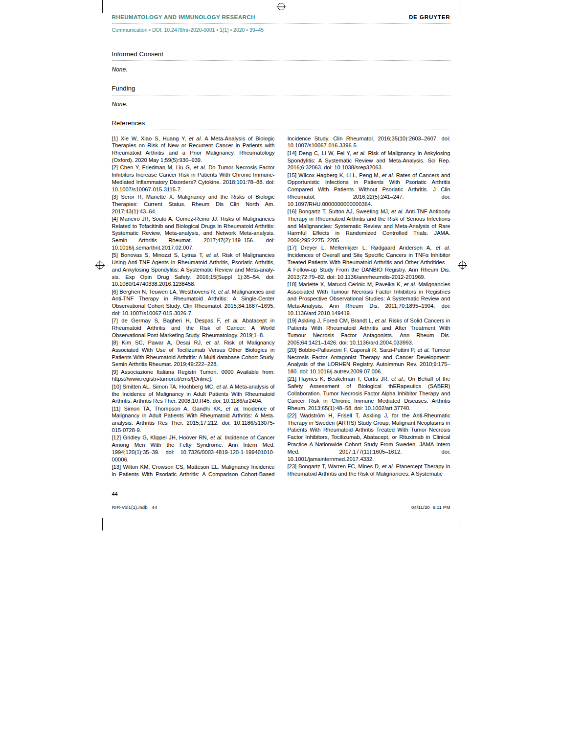Rheumatology and Immunology Research De Gruyter
Communication • DOI: 10.2478/rir-2020-0001 • 1(1) • 2020 • 39–45
Informed Consent
None.
Funding
None.
References
[1] Xie W, Xiao S, Huang Y, et al. A Meta-Analysis of Biologic Therapies on Risk of New or Recurrent Cancer in Patients with Rheumatoid Arthritis and a Prior Malignancy. Rheumatology (Oxford). 2020 May 1;59(5):930–939.
[2] Chen Y, Friedman M, Liu G, et al. Do Tumor Necrosis Factor Inhibitors Increase Cancer Risk in Patients With Chronic Immune-Mediated Inflammatory Disorders? Cytokine. 2018;101:78–88. doi: 10.1007/s10067-015-3115-7.
[3] Seror R, Mariette X. Malignancy and the Risks of Biologic Therapies: Current Status. Rheum Dis Clin North Am. 2017;43(1):43–64.
[4] Maneiro JR, Souto A, Gomez-Reino JJ. Risks of Malignancies Related to Tofacitinib and Biological Drugs in Rheumatoid Arthritis: Systematic Review, Meta-analysis, and Network Meta-analysis. Semin Arthritis Rheumat. 2017;47(2):149–156. doi: 10.1016/j.semarthrit.2017.02.007.
[5] Bonovas S, Minozzi S, Lytras T, et al. Risk of Malignancies Using Anti-TNF Agents in Rheumatoid Arthritis, Psoriatic Arthritis, and Ankylosing Spondylitis: A Systematic Review and Meta-analysis. Exp Opin Drug Safety. 2016;15(Suppl 1):35–54. doi: 10.1080/14740338.2016.1238458.
[6] Berghen N, Teuwen LA, Westhovens R, et al. Malignancies and Anti-TNF Therapy in Rheumatoid Arthritis: A Single-Center Observational Cohort Study. Clin Rheumatol. 2015;34:1687–1695. doi: 10.1007/s10067-015-3026-7.
[7] de Germay S, Bagheri H, Despas F, et al. Abatacept in Rheumatoid Arthritis and the Risk of Cancer: A World Observational Post-Marketing Study. Rheumatology. 2019;1–8.
[8] Kim SC, Pawar A, Desai RJ, et al. Risk of Malignancy Associated With Use of Tocilizumab Versus Other Biologics in Patients With Rheumatoid Arthritis: A Multi-database Cohort Study. Semin Arthritis Rheumat. 2019;49:222–228.
[9] Associazione Italiana Registri Tumori. 0000 Available from: https://www.registri-tumori.it/cms/[Online].
[10] Smitten AL, Simon TA, Hochberg MC, et al. A Meta-analysis of the Incidence of Malignancy in Adult Patients With Rheumatoid Arthritis. Arthritis Res Ther. 2008;10:R45. doi: 10.1186/ar2404.
[11] Simon TA, Thompson A, Gandhi KK, et al. Incidence of Malignancy in Adult Patients With Rheumatoid Arthritis: A Meta-analysis. Arthritis Res Ther. 2015;17:212. doi: 10.1186/s13075-015-0728-9.
[12] Gridley G, Klippel JH, Hoover RN, et al. Incidence of Cancer Among Men With the Felty Syndrome. Ann Intern Med. 1994;120(1):35–39. doi: 10.7326/0003-4819-120-1-199401010-00006.
[13] Wilton KM, Crowson CS, Matteson EL. Malignancy Incidence in Patients With Psoriatic Arthritis: A Comparison Cohort-Based Incidence Study. Clin Rheumatol. 2016;35(10):2603–2607. doi: 10.1007/s10067-016-3396-5.
[14] Deng C, Li W, Fei Y, et al. Risk of Malignancy in Ankylosing Spondylitis: A Systematic Review and Meta-Analysis. Sci Rep. 2016;6:32063. doi: 10.1038/srep32063.
[15] Wilcox Hagberg K, Li L, Peng M, et al. Rates of Cancers and Opportunistic Infections in Patients With Psoriatic Arthritis Compared With Patients Without Psoriatic Arthritis. J Clin Rheumatol. 2016;22(5):241–247. doi: 10.1097/RHU.0000000000000364.
[16] Bongartz T, Sutton AJ, Sweeting MJ, et al. Anti-TNF Antibody Therapy in Rheumatoid Arthritis and the Risk of Serious Infections and Malignancies: Systematic Review and Meta-Analysis of Rare Harmful Effects in Randomized Controlled Trials. JAMA. 2006;295:2275–2285.
[17] Dreyer L, Mellemkjær L, Rødgaard Andersen A, et al. Incidences of Overall and Site Specific Cancers in TNFα Inhibitor Treated Patients With Rheumatoid Arthritis and Other Arthritides—A Follow-up Study From the DANBIO Registry. Ann Rheum Dis. 2013;72:79–82. doi: 10.1136/annrheumdis-2012-201969.
[18] Mariette X, Matucci-Cerinic M, Pavelka K, et al. Malignancies Associated With Tumour Necrosis Factor Inhibitors in Registries and Prospective Observational Studies: A Systematic Review and Meta-Analysis. Ann Rheum Dis. 2011;70:1895–1904. doi: 10.1136/ard.2010.149419.
[19] Askling J, Fored CM, Brandt L, et al. Risks of Solid Cancers in Patients With Rheumatoid Arthritis and After Treatment With Tumour Necrosis Factor Antagonists. Ann Rheum Dis. 2005;64:1421–1426. doi: 10.1136/ard.2004.033993.
[20] Bobbio-Pallavicini F, Caporali R, Sarzi-Puttini P, et al. Tumour Necrosis Factor Antagonist Therapy and Cancer Development: Analysis of the LORHEN Registry. Autoimmun Rev. 2010;9:175–180. doi: 10.1016/j.autrev.2009.07.006.
[21] Haynes K, Beukelman T, Curtis JR, et al., On Behalf of the Safety Assessment of Biological thERapeutics (SABER) Collaboration. Tumor Necrosis Factor Alpha Inhibitor Therapy and Cancer Risk in Chronic Immune Mediated Diseases. Arthritis Rheum. 2013;65(1):48–58. doi: 10.1002/art.37740.
[22] Wadström H, Frisell T, Askling J, for the Anti-Rheumatic Therapy in Sweden (ARTIS) Study Group. Malignant Neoplasms in Patients With Rheumatoid Arthritis Treated With Tumor Necrosis Factor Inhibitors, Tocilizumab, Abatacept, or Rituximab in Clinical Practice A Nationwide Cohort Study From Sweden. JAMA Intern Med. 2017;177(11):1605–1612. doi: 10.1001/jamainternmed.2017.4332.
[23] Bongartz T, Warren FC, Mines D, et al. Etanercept Therapy in Rheumatoid Arthritis and the Risk of Malignancies: A Systematic
44
RIR-Vol1(1).indb 44 04/11/20 6:11 PM